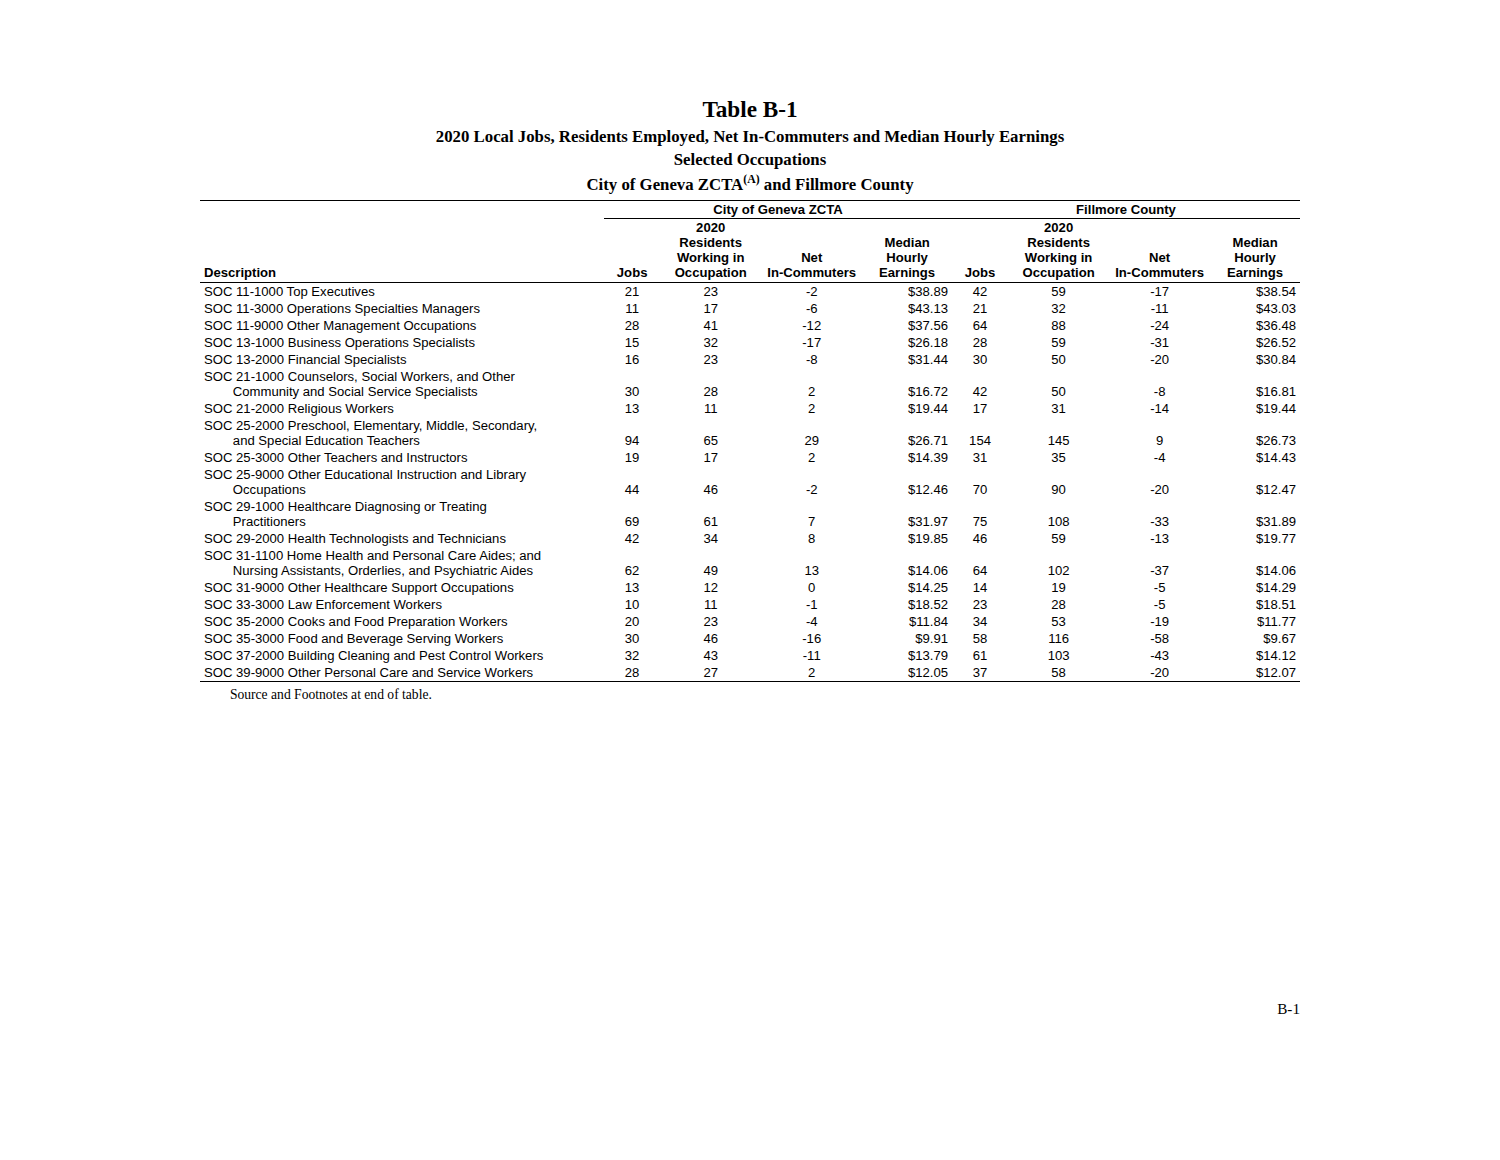Table B-1
2020 Local Jobs, Residents Employed, Net In-Commuters and Median Hourly Earnings
Selected Occupations
City of Geneva ZCTA(A) and Fillmore County
| | City of Geneva ZCTA | Fillmore County |
| --- | --- | --- |
| Description | Jobs | 2020 Residents Working in Occupation | Net In-Commuters | Median Hourly Earnings | Jobs | 2020 Residents Working in Occupation | Net In-Commuters | Median Hourly Earnings |
| SOC 11-1000 Top Executives | 21 | 23 | -2 | $38.89 | 42 | 59 | -17 | $38.54 |
| SOC 11-3000 Operations Specialties Managers | 11 | 17 | -6 | $43.13 | 21 | 32 | -11 | $43.03 |
| SOC 11-9000 Other Management Occupations | 28 | 41 | -12 | $37.56 | 64 | 88 | -24 | $36.48 |
| SOC 13-1000 Business Operations Specialists | 15 | 32 | -17 | $26.18 | 28 | 59 | -31 | $26.52 |
| SOC 13-2000 Financial Specialists | 16 | 23 | -8 | $31.44 | 30 | 50 | -20 | $30.84 |
| SOC 21-1000 Counselors, Social Workers, and Other Community and Social Service Specialists | 30 | 28 | 2 | $16.72 | 42 | 50 | -8 | $16.81 |
| SOC 21-2000 Religious Workers | 13 | 11 | 2 | $19.44 | 17 | 31 | -14 | $19.44 |
| SOC 25-2000 Preschool, Elementary, Middle, Secondary, and Special Education Teachers | 94 | 65 | 29 | $26.71 | 154 | 145 | 9 | $26.73 |
| SOC 25-3000 Other Teachers and Instructors | 19 | 17 | 2 | $14.39 | 31 | 35 | -4 | $14.43 |
| SOC 25-9000 Other Educational Instruction and Library Occupations | 44 | 46 | -2 | $12.46 | 70 | 90 | -20 | $12.47 |
| SOC 29-1000 Healthcare Diagnosing or Treating Practitioners | 69 | 61 | 7 | $31.97 | 75 | 108 | -33 | $31.89 |
| SOC 29-2000 Health Technologists and Technicians | 42 | 34 | 8 | $19.85 | 46 | 59 | -13 | $19.77 |
| SOC 31-1100 Home Health and Personal Care Aides; and Nursing Assistants, Orderlies, and Psychiatric Aides | 62 | 49 | 13 | $14.06 | 64 | 102 | -37 | $14.06 |
| SOC 31-9000 Other Healthcare Support Occupations | 13 | 12 | 0 | $14.25 | 14 | 19 | -5 | $14.29 |
| SOC 33-3000 Law Enforcement Workers | 10 | 11 | -1 | $18.52 | 23 | 28 | -5 | $18.51 |
| SOC 35-2000 Cooks and Food Preparation Workers | 20 | 23 | -4 | $11.84 | 34 | 53 | -19 | $11.77 |
| SOC 35-3000 Food and Beverage Serving Workers | 30 | 46 | -16 | $9.91 | 58 | 116 | -58 | $9.67 |
| SOC 37-2000 Building Cleaning and Pest Control Workers | 32 | 43 | -11 | $13.79 | 61 | 103 | -43 | $14.12 |
| SOC 39-9000 Other Personal Care and Service Workers | 28 | 27 | 2 | $12.05 | 37 | 58 | -20 | $12.07 |
Source and Footnotes at end of table.
B-1